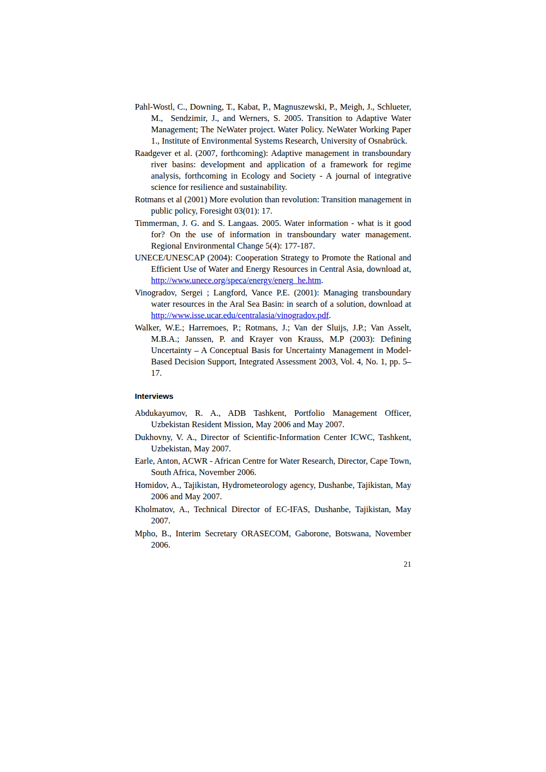Pahl-Wostl, C., Downing, T., Kabat, P., Magnuszewski, P., Meigh, J., Schlueter, M., Sendzimir, J., and Werners, S. 2005. Transition to Adaptive Water Management; The NeWater project. Water Policy. NeWater Working Paper 1., Institute of Environmental Systems Research, University of Osnabrück.
Raadgever et al. (2007, forthcoming): Adaptive management in transboundary river basins: development and application of a framework for regime analysis, forthcoming in Ecology and Society - A journal of integrative science for resilience and sustainability.
Rotmans et al (2001) More evolution than revolution: Transition management in public policy, Foresight 03(01): 17.
Timmerman, J. G. and S. Langaas. 2005. Water information - what is it good for? On the use of information in transboundary water management. Regional Environmental Change 5(4): 177-187.
UNECE/UNESCAP (2004): Cooperation Strategy to Promote the Rational and Efficient Use of Water and Energy Resources in Central Asia, download at, http://www.unece.org/speca/energy/energ_he.htm.
Vinogradov, Sergei ; Langford, Vance P.E. (2001): Managing transboundary water resources in the Aral Sea Basin: in search of a solution, download at http://www.isse.ucar.edu/centralasia/vinogradov.pdf.
Walker, W.E.; Harremoes, P.; Rotmans, J.; Van der Sluijs, J.P.; Van Asselt, M.B.A.; Janssen, P. and Krayer von Krauss, M.P (2003): Defining Uncertainty – A Conceptual Basis for Uncertainty Management in Model-Based Decision Support, Integrated Assessment 2003, Vol. 4, No. 1, pp. 5–17.
Interviews
Abdukayumov, R. A., ADB Tashkent, Portfolio Management Officer, Uzbekistan Resident Mission, May 2006 and May 2007.
Dukhovny, V. A., Director of Scientific-Information Center ICWC, Tashkent, Uzbekistan, May 2007.
Earle, Anton, ACWR - African Centre for Water Research, Director, Cape Town, South Africa, November 2006.
Homidov, A., Tajikistan, Hydrometeorology agency, Dushanbe, Tajikistan, May 2006 and May 2007.
Kholmatov, A., Technical Director of EC-IFAS, Dushanbe, Tajikistan, May 2007.
Mpho, B., Interim Secretary ORASECOM, Gaborone, Botswana, November 2006.
21